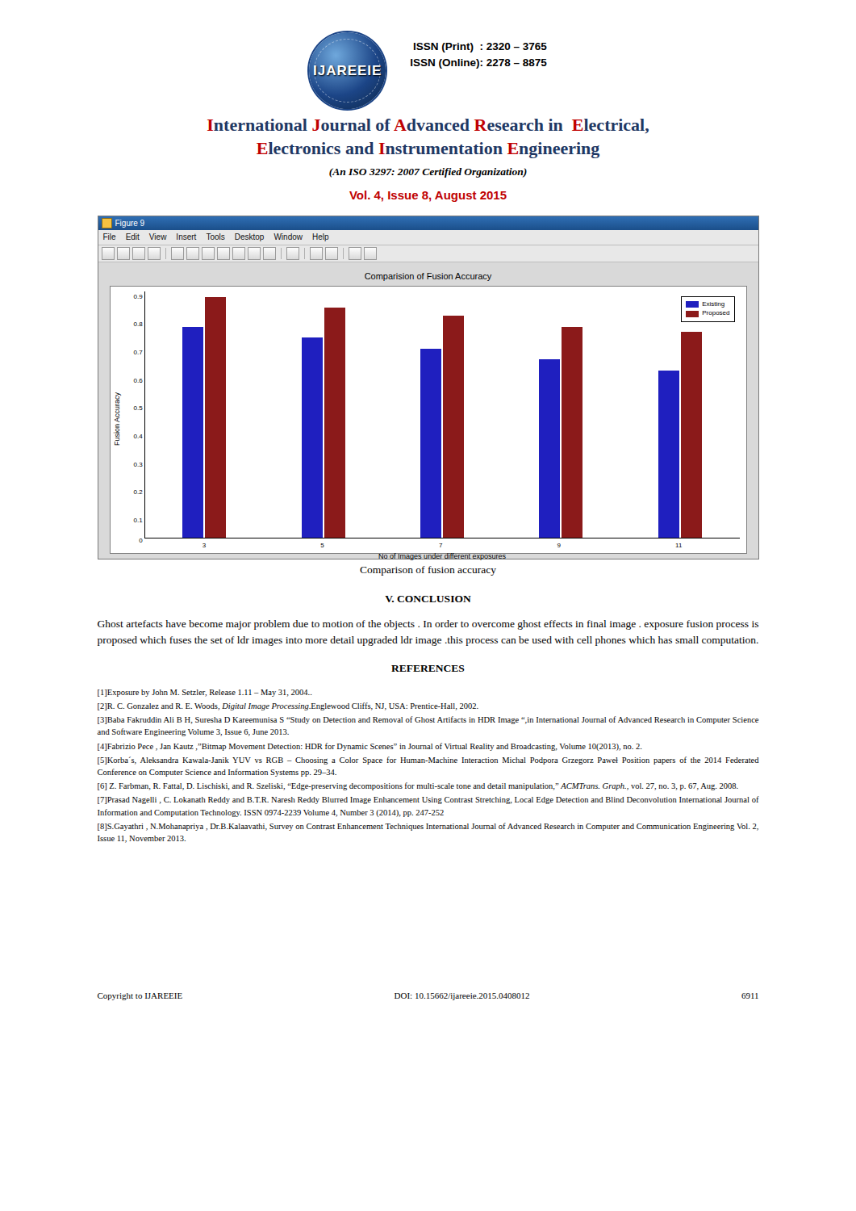IJAREEIE
ISSN (Print) : 2320 – 3765
ISSN (Online): 2278 – 8875
International Journal of Advanced Research in Electrical,
Electronics and Instrumentation Engineering
(An ISO 3297: 2007 Certified Organization)
Vol. 4, Issue 8, August 2015
Figure 9
File Edit View Insert Tools Desktop Window Help
Comparision of Fusion Accuracy
Fusion Accuracy
0.9 0.8 0.7 0.6 0.5 0.4 0.3 0.2 0.1 0
Existing
Proposed
357911
No of Images under different exposures
Comparison of fusion accuracy
V. CONCLUSION
Ghost artefacts have become major problem due to motion of the objects . In order to overcome ghost effects in final image . exposure fusion process is proposed which fuses the set of ldr images into more detail upgraded ldr image .this process can be used with cell phones which has small computation.
REFERENCES
[1]Exposure by John M. Setzler, Release 1.11 – May 31, 2004..
[2]R. C. Gonzalez and R. E. Woods, Digital Image Processing.Englewood Cliffs, NJ, USA: Prentice-Hall, 2002.
[3]Baba Fakruddin Ali B H, Suresha D Kareemunisa S “Study on Detection and Removal of Ghost Artifacts in HDR Image “,in International Journal of Advanced Research in Computer Science and Software Engineering Volume 3, Issue 6, June 2013.
[4]Fabrizio Pece , Jan Kautz ,”Bitmap Movement Detection: HDR for Dynamic Scenes” in Journal of Virtual Reality and Broadcasting, Volume 10(2013), no. 2.
[5]Korba´s, Aleksandra Kawala-Janik YUV vs RGB – Choosing a Color Space for Human-Machine Interaction Michal Podpora Grzegorz Paweł Position papers of the 2014 Federated Conference on Computer Science and Information Systems pp. 29–34.
[6] Z. Farbman, R. Fattal, D. Lischiski, and R. Szeliski, “Edge-preserving decompositions for multi-scale tone and detail manipulation,” ACMTrans. Graph., vol. 27, no. 3, p. 67, Aug. 2008.
[7]Prasad Nagelli , C. Lokanath Reddy and B.T.R. Naresh Reddy Blurred Image Enhancement Using Contrast Stretching, Local Edge Detection and Blind Deconvolution International Journal of Information and Computation Technology. ISSN 0974-2239 Volume 4, Number 3 (2014), pp. 247-252
[8]S.Gayathri , N.Mohanapriya , Dr.B.Kalaavathi, Survey on Contrast Enhancement Techniques International Journal of Advanced Research in Computer and Communication Engineering Vol. 2, Issue 11, November 2013.
Copyright to IJAREEIE
DOI: 10.15662/ijareeie.2015.0408012
6911